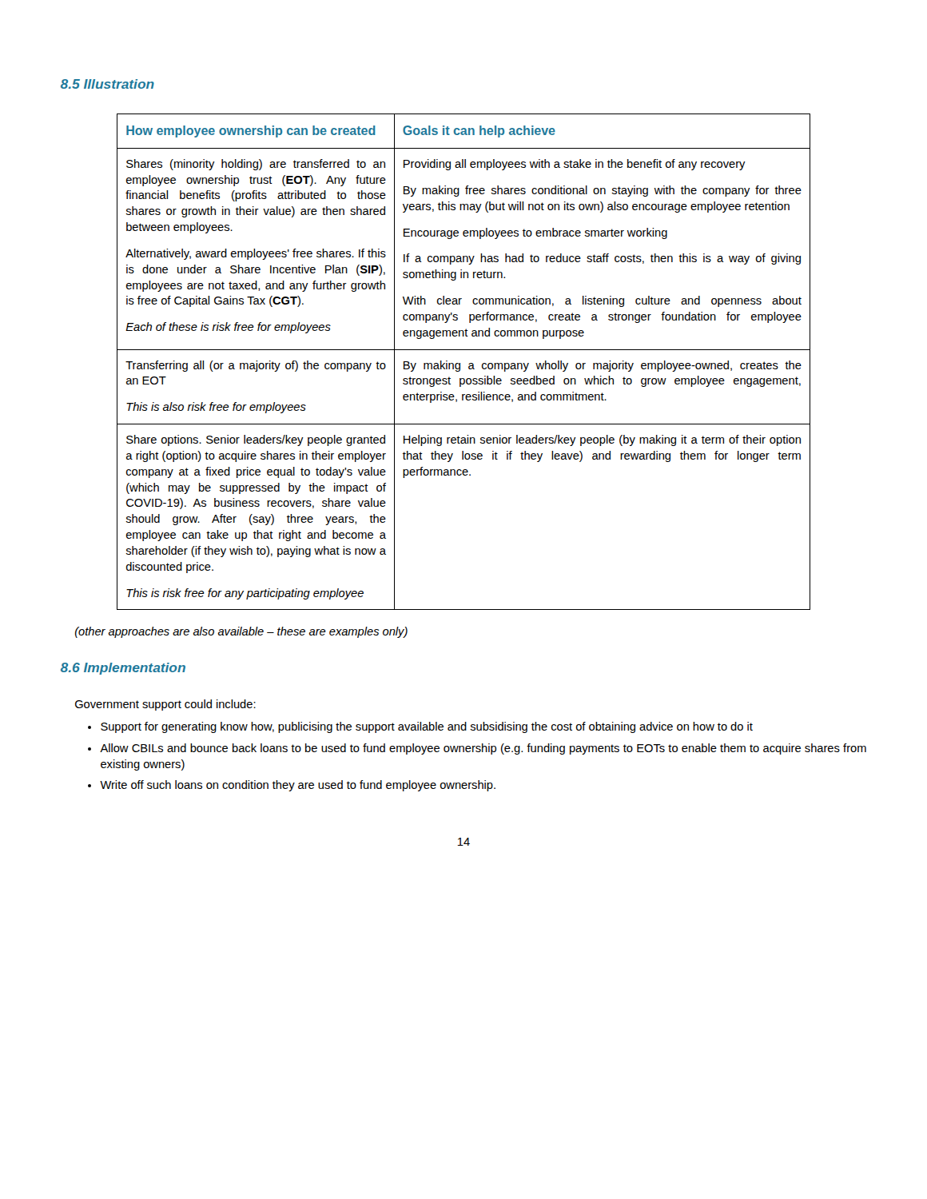8.5 Illustration
| How employee ownership can be created | Goals it can help achieve |
| --- | --- |
| Shares (minority holding) are transferred to an employee ownership trust ( EOT ). Any future financial benefits (profits attributed to those shares or growth in their value) are then shared between employees. Alternatively, award employees' free shares. If this is done under a Share Incentive Plan ( SIP ), employees are not taxed, and any further growth is free of Capital Gains Tax ( CGT ). Each of these is risk free for employees | Providing all employees with a stake in the benefit of any recovery By making free shares conditional on staying with the company for three years, this may (but will not on its own) also encourage employee retention Encourage employees to embrace smarter working If a company has had to reduce staff costs, then this is a way of giving something in return. With clear communication, a listening culture and openness about company's performance, create a stronger foundation for employee engagement and common purpose |
| Transferring all (or a majority of) the company to an EOT This is also risk free for employees | By making a company wholly or majority employee-owned, creates the strongest possible seedbed on which to grow employee engagement, enterprise, resilience, and commitment. |
| Share options. Senior leaders/key people granted a right (option) to acquire shares in their employer company at a fixed price equal to today's value (which may be suppressed by the impact of COVID-19). As business recovers, share value should grow. After (say) three years, the employee can take up that right and become a shareholder (if they wish to), paying what is now a discounted price. This is risk free for any participating employee | Helping retain senior leaders/key people (by making it a term of their option that they lose it if they leave) and rewarding them for longer term performance. |
(other approaches are also available – these are examples only)
8.6 Implementation
Government support could include:
Support for generating know how, publicising the support available and subsidising the cost of obtaining advice on how to do it
Allow CBILs and bounce back loans to be used to fund employee ownership (e.g. funding payments to EOTs to enable them to acquire shares from existing owners)
Write off such loans on condition they are used to fund employee ownership.
14